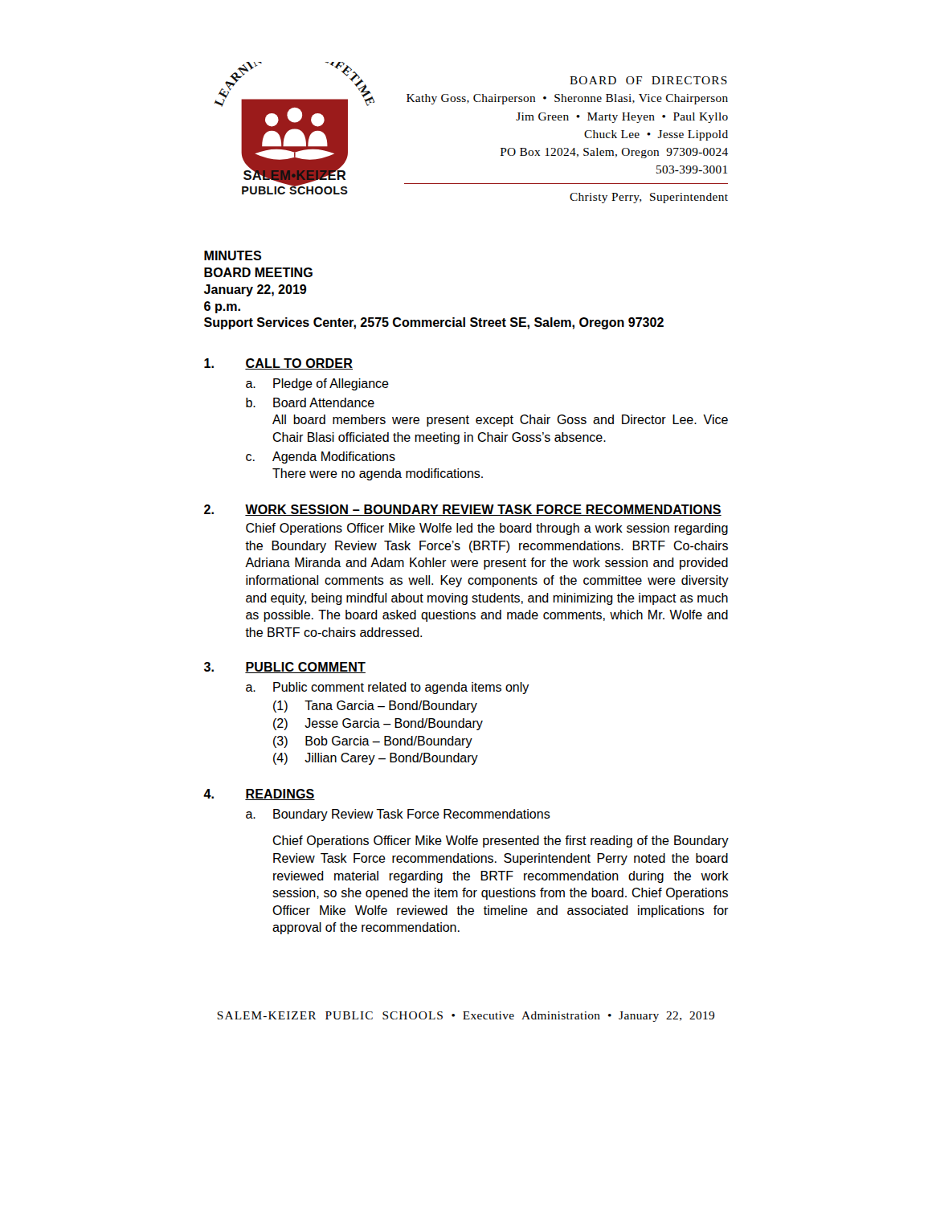LEARNING FOR A LIFETIME SALEM•KEIZER PUBLIC SCHOOLS
BOARD OF DIRECTORS
Kathy Goss, Chairperson • Sheronne Blasi, Vice Chairperson
Jim Green • Marty Heyen • Paul Kyllo
Chuck Lee • Jesse Lippold
PO Box 12024, Salem, Oregon 97309-0024
503-399-3001
Christy Perry, Superintendent
MINUTES
BOARD MEETING
January 22, 2019
6 p.m.
Support Services Center, 2575 Commercial Street SE, Salem, Oregon 97302
Call to Order
Pledge of Allegiance
Board Attendance
All board members were present except Chair Goss and Director Lee. Vice Chair Blasi officiated the meeting in Chair Goss’s absence.
Agenda Modifications
There were no agenda modifications.
Work Session – Boundary Review Task Force Recommendations
Chief Operations Officer Mike Wolfe led the board through a work session regarding the Boundary Review Task Force’s (BRTF) recommendations. BRTF Co-chairs Adriana Miranda and Adam Kohler were present for the work session and provided informational comments as well. Key components of the committee were diversity and equity, being mindful about moving students, and minimizing the impact as much as possible. The board asked questions and made comments, which Mr. Wolfe and the BRTF co-chairs addressed.
Public Comment
Public comment related to agenda items only
Tana Garcia – Bond/Boundary
Jesse Garcia – Bond/Boundary
Bob Garcia – Bond/Boundary
Jillian Carey – Bond/Boundary
Readings
Boundary Review Task Force Recommendations
Chief Operations Officer Mike Wolfe presented the first reading of the Boundary Review Task Force recommendations. Superintendent Perry noted the board reviewed material regarding the BRTF recommendation during the work session, so she opened the item for questions from the board. Chief Operations Officer Mike Wolfe reviewed the timeline and associated implications for approval of the recommendation.
SALEM-KEIZER PUBLIC SCHOOLS • Executive Administration • January 22, 2019